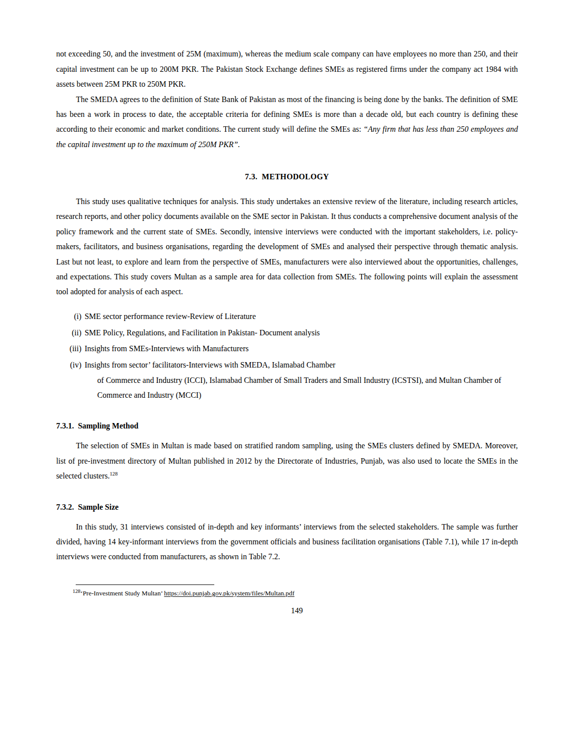not exceeding 50, and the investment of 25M (maximum), whereas the medium scale company can have employees no more than 250, and their capital investment can be up to 200M PKR. The Pakistan Stock Exchange defines SMEs as registered firms under the company act 1984 with assets between 25M PKR to 250M PKR.
The SMEDA agrees to the definition of State Bank of Pakistan as most of the financing is being done by the banks. The definition of SME has been a work in process to date, the acceptable criteria for defining SMEs is more than a decade old, but each country is defining these according to their economic and market conditions. The current study will define the SMEs as: “Any firm that has less than 250 employees and the capital investment up to the maximum of 250M PKR”.
7.3. METHODOLOGY
This study uses qualitative techniques for analysis. This study undertakes an extensive review of the literature, including research articles, research reports, and other policy documents available on the SME sector in Pakistan. It thus conducts a comprehensive document analysis of the policy framework and the current state of SMEs. Secondly, intensive interviews were conducted with the important stakeholders, i.e. policy-makers, facilitators, and business organisations, regarding the development of SMEs and analysed their perspective through thematic analysis. Last but not least, to explore and learn from the perspective of SMEs, manufacturers were also interviewed about the opportunities, challenges, and expectations. This study covers Multan as a sample area for data collection from SMEs. The following points will explain the assessment tool adopted for analysis of each aspect.
(i) SME sector performance review-Review of Literature
(ii) SME Policy, Regulations, and Facilitation in Pakistan- Document analysis
(iii) Insights from SMEs-Interviews with Manufacturers
(iv) Insights from sector’ facilitators-Interviews with SMEDA, Islamabad Chamberof Commerce and Industry (ICCI), Islamabad Chamber of Small Traders and Small Industry (ICSTSI), and Multan Chamber of Commerce and Industry (MCCI)
7.3.1. Sampling Method
The selection of SMEs in Multan is made based on stratified random sampling, using the SMEs clusters defined by SMEDA. Moreover, list of pre-investment directory of Multan published in 2012 by the Directorate of Industries, Punjab, was also used to locate the SMEs in the selected clusters.128
7.3.2. Sample Size
In this study, 31 interviews consisted of in-depth and key informants’ interviews from the selected stakeholders. The sample was further divided, having 14 key-informant interviews from the government officials and business facilitation organisations (Table 7.1), while 17 in-depth interviews were conducted from manufacturers, as shown in Table 7.2.
128‘Pre-Investment Study Multan’ https://doi.punjab.gov.pk/system/files/Multan.pdf
149